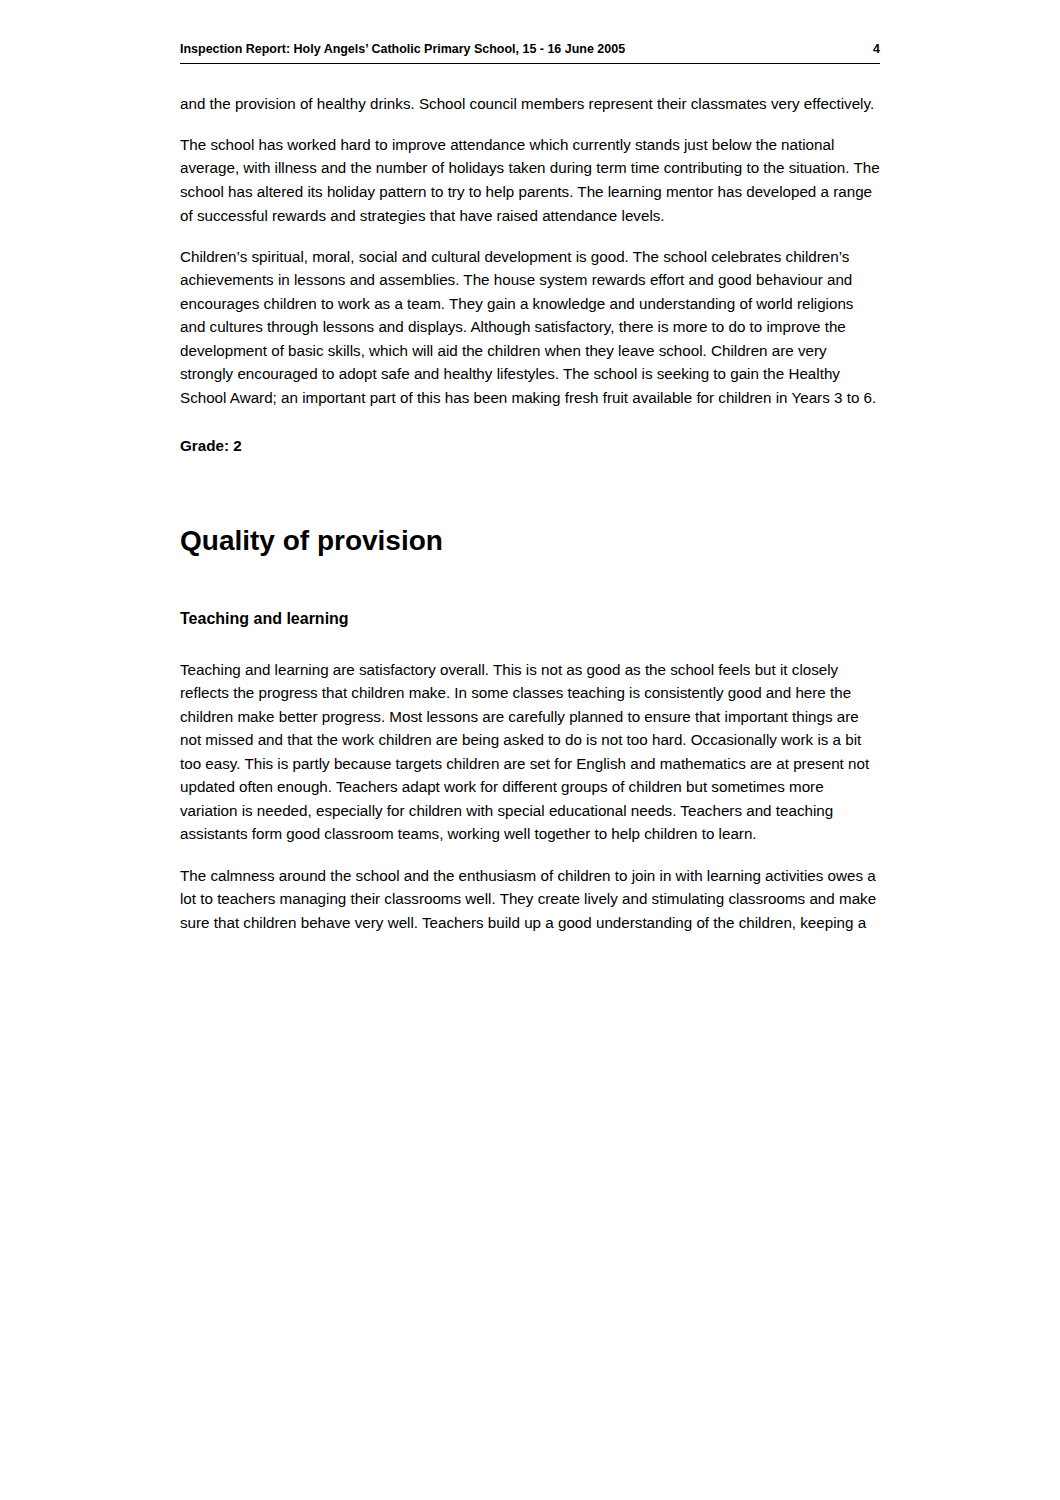Inspection Report: Holy Angels’ Catholic Primary School, 15 - 16 June 2005 4
and the provision of healthy drinks. School council members represent their classmates very effectively.
The school has worked hard to improve attendance which currently stands just below the national average, with illness and the number of holidays taken during term time contributing to the situation. The school has altered its holiday pattern to try to help parents. The learning mentor has developed a range of successful rewards and strategies that have raised attendance levels.
Children’s spiritual, moral, social and cultural development is good. The school celebrates children’s achievements in lessons and assemblies. The house system rewards effort and good behaviour and encourages children to work as a team. They gain a knowledge and understanding of world religions and cultures through lessons and displays. Although satisfactory, there is more to do to improve the development of basic skills, which will aid the children when they leave school. Children are very strongly encouraged to adopt safe and healthy lifestyles. The school is seeking to gain the Healthy School Award; an important part of this has been making fresh fruit available for children in Years 3 to 6.
Grade: 2
Quality of provision
Teaching and learning
Teaching and learning are satisfactory overall. This is not as good as the school feels but it closely reflects the progress that children make. In some classes teaching is consistently good and here the children make better progress. Most lessons are carefully planned to ensure that important things are not missed and that the work children are being asked to do is not too hard. Occasionally work is a bit too easy. This is partly because targets children are set for English and mathematics are at present not updated often enough. Teachers adapt work for different groups of children but sometimes more variation is needed, especially for children with special educational needs. Teachers and teaching assistants form good classroom teams, working well together to help children to learn.
The calmness around the school and the enthusiasm of children to join in with learning activities owes a lot to teachers managing their classrooms well. They create lively and stimulating classrooms and make sure that children behave very well. Teachers build up a good understanding of the children, keeping a